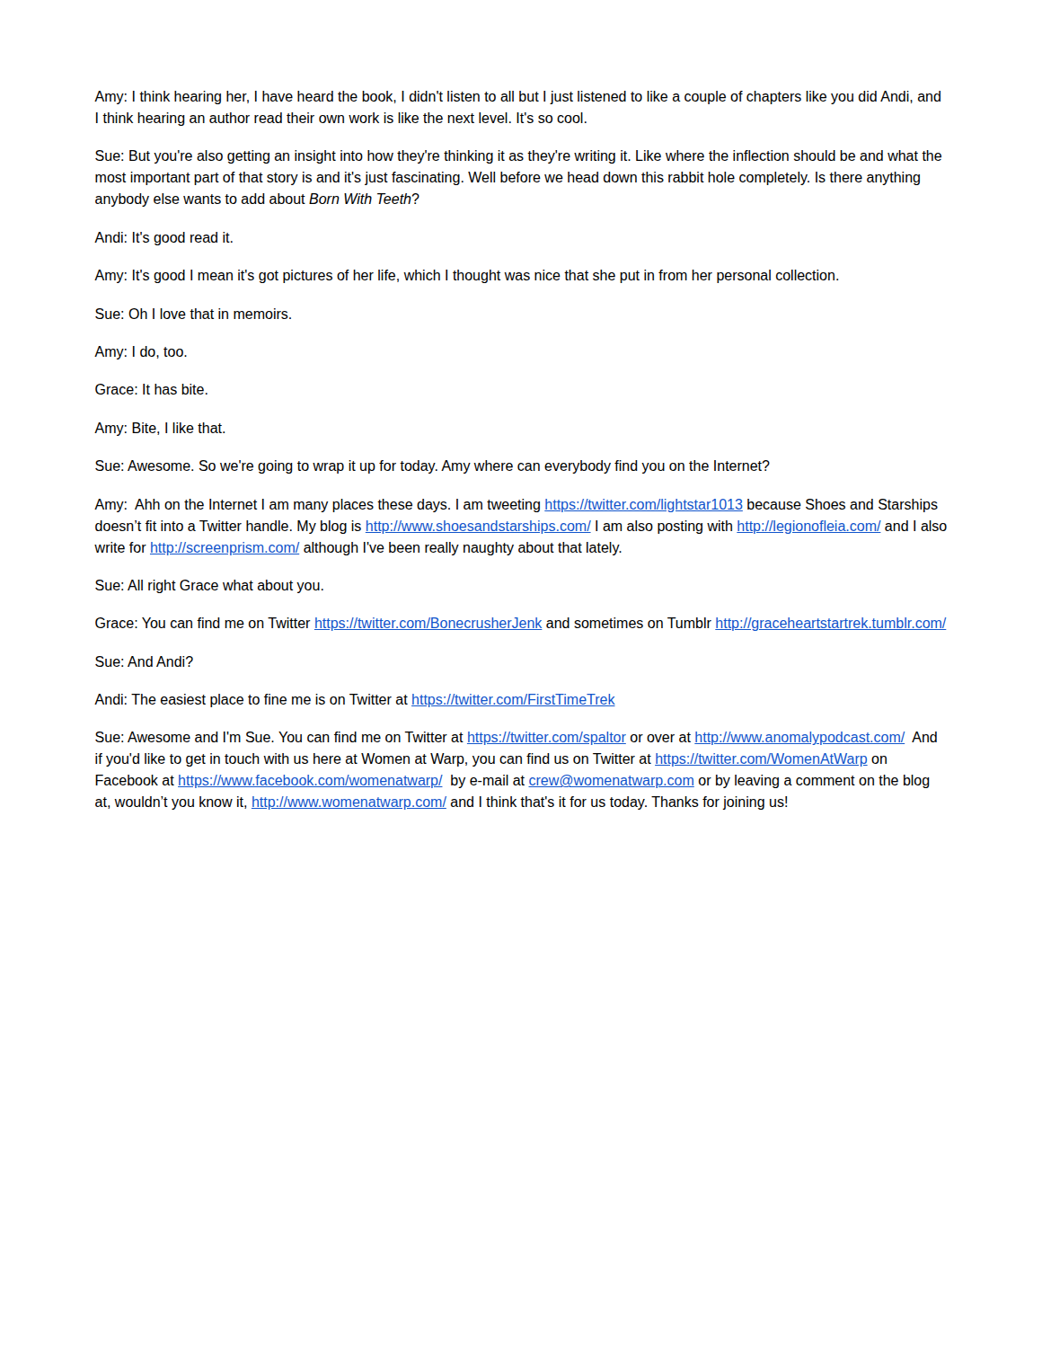Amy: I think hearing her, I have heard the book, I didn't listen to all but I just listened to like a couple of chapters like you did Andi, and I think hearing an author read their own work is like the next level. It's so cool.
Sue: But you're also getting an insight into how they're thinking it as they're writing it. Like where the inflection should be and what the most important part of that story is and it's just fascinating. Well before we head down this rabbit hole completely. Is there anything anybody else wants to add about Born With Teeth?
Andi: It's good read it.
Amy: It's good I mean it's got pictures of her life, which I thought was nice that she put in from her personal collection.
Sue: Oh I love that in memoirs.
Amy: I do, too.
Grace: It has bite.
Amy: Bite, I like that.
Sue: Awesome. So we're going to wrap it up for today. Amy where can everybody find you on the Internet?
Amy: Ahh on the Internet I am many places these days. I am tweeting https://twitter.com/lightstar1013 because Shoes and Starships doesn’t fit into a Twitter handle. My blog is http://www.shoesandstarships.com/ I am also posting with http://legionofleia.com/ and I also write for http://screenprism.com/ although I've been really naughty about that lately.
Sue: All right Grace what about you.
Grace: You can find me on Twitter https://twitter.com/BonecrusherJenk and sometimes on Tumblr http://graceheartstartrek.tumblr.com/
Sue: And Andi?
Andi: The easiest place to fine me is on Twitter at https://twitter.com/FirstTimeTrek
Sue: Awesome and I'm Sue. You can find me on Twitter at https://twitter.com/spaltor or over at http://www.anomalypodcast.com/ And if you'd like to get in touch with us here at Women at Warp, you can find us on Twitter at https://twitter.com/WomenAtWarp on Facebook at https://www.facebook.com/womenatwarp/ by e-mail at crew@womenatwarp.com or by leaving a comment on the blog at, wouldn’t you know it, http://www.womenatwarp.com/ and I think that's it for us today. Thanks for joining us!